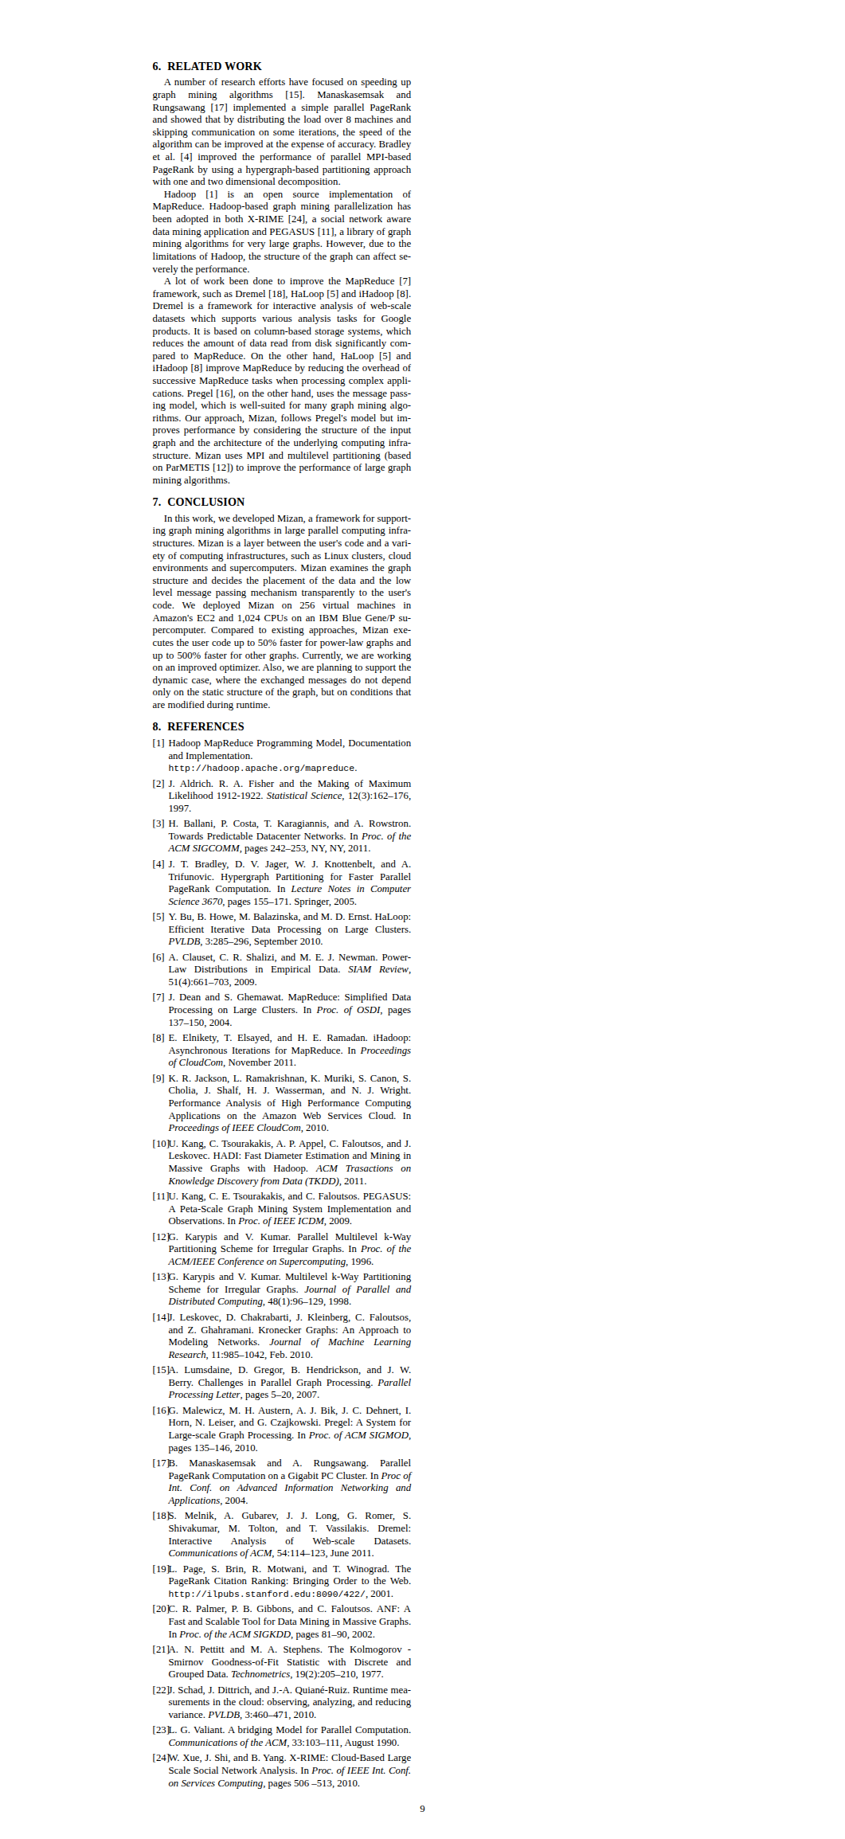6. RELATED WORK
A number of research efforts have focused on speeding up graph mining algorithms [15]. Manaskasemsak and Rungsawang [17] implemented a simple parallel PageRank and showed that by distributing the load over 8 machines and skipping communication on some iterations, the speed of the algorithm can be improved at the expense of accuracy. Bradley et al. [4] improved the performance of parallel MPI-based PageRank by using a hypergraph-based partitioning approach with one and two dimensional decomposition.
Hadoop [1] is an open source implementation of MapReduce. Hadoop-based graph mining parallelization has been adopted in both X-RIME [24], a social network aware data mining application and PEGASUS [11], a library of graph mining algorithms for very large graphs. However, due to the limitations of Hadoop, the structure of the graph can affect severely the performance.
A lot of work been done to improve the MapReduce [7] framework, such as Dremel [18], HaLoop [5] and iHadoop [8]. Dremel is a framework for interactive analysis of web-scale datasets which supports various analysis tasks for Google products. It is based on column-based storage systems, which reduces the amount of data read from disk significantly compared to MapReduce. On the other hand, HaLoop [5] and iHadoop [8] improve MapReduce by reducing the overhead of successive MapReduce tasks when processing complex applications. Pregel [16], on the other hand, uses the message passing model, which is well-suited for many graph mining algorithms. Our approach, Mizan, follows Pregel's model but improves performance by considering the structure of the input graph and the architecture of the underlying computing infrastructure. Mizan uses MPI and multilevel partitioning (based on ParMETIS [12]) to improve the performance of large graph mining algorithms.
7. CONCLUSION
In this work, we developed Mizan, a framework for supporting graph mining algorithms in large parallel computing infrastructures. Mizan is a layer between the user's code and a variety of computing infrastructures, such as Linux clusters, cloud environments and supercomputers. Mizan examines the graph structure and decides the placement of the data and the low level message passing mechanism transparently to the user's code. We deployed Mizan on 256 virtual machines in Amazon's EC2 and 1,024 CPUs on an IBM Blue Gene/P supercomputer. Compared to existing approaches, Mizan executes the user code up to 50% faster for power-law graphs and up to 500% faster for other graphs. Currently, we are working on an improved optimizer. Also, we are planning to support the dynamic case, where the exchanged messages do not depend only on the static structure of the graph, but on conditions that are modified during runtime.
8. REFERENCES
Hadoop MapReduce Programming Model, Documentation and Implementation.
http://hadoop.apache.org/mapreduce.
J. Aldrich. R. A. Fisher and the Making of Maximum Likelihood 1912-1922. Statistical Science, 12(3):162–176, 1997.
H. Ballani, P. Costa, T. Karagiannis, and A. Rowstron. Towards Predictable Datacenter Networks. In Proc. of the ACM SIGCOMM, pages 242–253, NY, NY, 2011.
J. T. Bradley, D. V. Jager, W. J. Knottenbelt, and A. Trifunovic. Hypergraph Partitioning for Faster Parallel PageRank Computation. In Lecture Notes in Computer Science 3670, pages 155–171. Springer, 2005.
Y. Bu, B. Howe, M. Balazinska, and M. D. Ernst. HaLoop: Efficient Iterative Data Processing on Large Clusters. PVLDB, 3:285–296, September 2010.
A. Clauset, C. R. Shalizi, and M. E. J. Newman. Power-Law Distributions in Empirical Data. SIAM Review, 51(4):661–703, 2009.
J. Dean and S. Ghemawat. MapReduce: Simplified Data Processing on Large Clusters. In Proc. of OSDI, pages 137–150, 2004.
E. Elnikety, T. Elsayed, and H. E. Ramadan. iHadoop: Asynchronous Iterations for MapReduce. In Proceedings of CloudCom, November 2011.
K. R. Jackson, L. Ramakrishnan, K. Muriki, S. Canon, S. Cholia, J. Shalf, H. J. Wasserman, and N. J. Wright. Performance Analysis of High Performance Computing Applications on the Amazon Web Services Cloud. In Proceedings of IEEE CloudCom, 2010.
U. Kang, C. Tsourakakis, A. P. Appel, C. Faloutsos, and J. Leskovec. HADI: Fast Diameter Estimation and Mining in Massive Graphs with Hadoop. ACM Trasactions on Knowledge Discovery from Data (TKDD), 2011.
U. Kang, C. E. Tsourakakis, and C. Faloutsos. PEGASUS: A Peta-Scale Graph Mining System Implementation and Observations. In Proc. of IEEE ICDM, 2009.
G. Karypis and V. Kumar. Parallel Multilevel k-Way Partitioning Scheme for Irregular Graphs. In Proc. of the ACM/IEEE Conference on Supercomputing, 1996.
G. Karypis and V. Kumar. Multilevel k-Way Partitioning Scheme for Irregular Graphs. Journal of Parallel and Distributed Computing, 48(1):96–129, 1998.
J. Leskovec, D. Chakrabarti, J. Kleinberg, C. Faloutsos, and Z. Ghahramani. Kronecker Graphs: An Approach to Modeling Networks. Journal of Machine Learning Research, 11:985–1042, Feb. 2010.
A. Lumsdaine, D. Gregor, B. Hendrickson, and J. W. Berry. Challenges in Parallel Graph Processing. Parallel Processing Letter, pages 5–20, 2007.
G. Malewicz, M. H. Austern, A. J. Bik, J. C. Dehnert, I. Horn, N. Leiser, and G. Czajkowski. Pregel: A System for Large-scale Graph Processing. In Proc. of ACM SIGMOD, pages 135–146, 2010.
B. Manaskasemsak and A. Rungsawang. Parallel PageRank Computation on a Gigabit PC Cluster. In Proc of Int. Conf. on Advanced Information Networking and Applications, 2004.
S. Melnik, A. Gubarev, J. J. Long, G. Romer, S. Shivakumar, M. Tolton, and T. Vassilakis. Dremel: Interactive Analysis of Web-scale Datasets. Communications of ACM, 54:114–123, June 2011.
L. Page, S. Brin, R. Motwani, and T. Winograd. The PageRank Citation Ranking: Bringing Order to the Web. http://ilpubs.stanford.edu:8090/422/, 2001.
C. R. Palmer, P. B. Gibbons, and C. Faloutsos. ANF: A Fast and Scalable Tool for Data Mining in Massive Graphs. In Proc. of the ACM SIGKDD, pages 81–90, 2002.
A. N. Pettitt and M. A. Stephens. The Kolmogorov - Smirnov Goodness-of-Fit Statistic with Discrete and Grouped Data. Technometrics, 19(2):205–210, 1977.
J. Schad, J. Dittrich, and J.-A. Quiané-Ruiz. Runtime measurements in the cloud: observing, analyzing, and reducing variance. PVLDB, 3:460–471, 2010.
L. G. Valiant. A bridging Model for Parallel Computation. Communications of the ACM, 33:103–111, August 1990.
W. Xue, J. Shi, and B. Yang. X-RIME: Cloud-Based Large Scale Social Network Analysis. In Proc. of IEEE Int. Conf. on Services Computing, pages 506 –513, 2010.
9